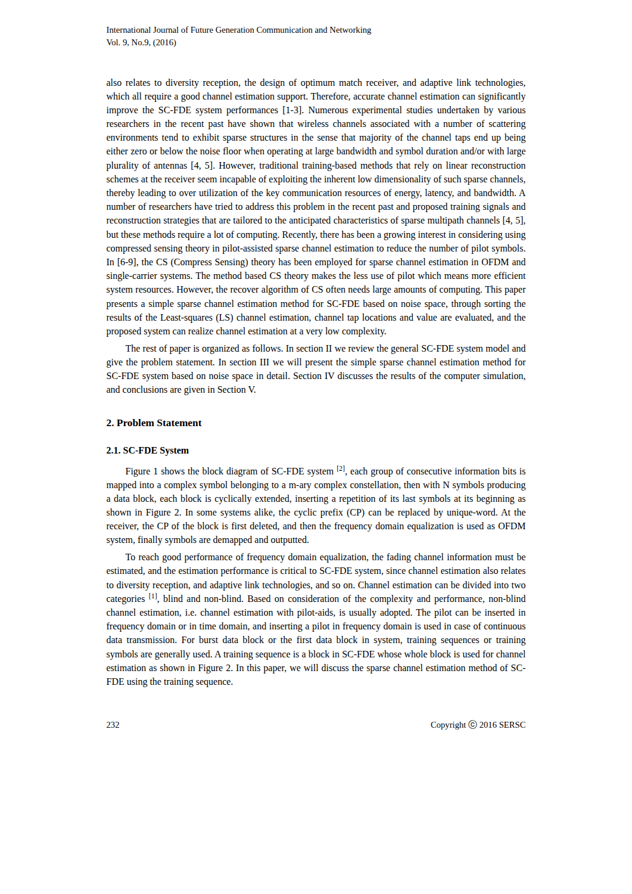International Journal of Future Generation Communication and Networking Vol. 9, No.9, (2016)
also relates to diversity reception, the design of optimum match receiver, and adaptive link technologies, which all require a good channel estimation support. Therefore, accurate channel estimation can significantly improve the SC-FDE system performances [1-3]. Numerous experimental studies undertaken by various researchers in the recent past have shown that wireless channels associated with a number of scattering environments tend to exhibit sparse structures in the sense that majority of the channel taps end up being either zero or below the noise floor when operating at large bandwidth and symbol duration and/or with large plurality of antennas [4, 5]. However, traditional training-based methods that rely on linear reconstruction schemes at the receiver seem incapable of exploiting the inherent low dimensionality of such sparse channels, thereby leading to over utilization of the key communication resources of energy, latency, and bandwidth. A number of researchers have tried to address this problem in the recent past and proposed training signals and reconstruction strategies that are tailored to the anticipated characteristics of sparse multipath channels [4, 5], but these methods require a lot of computing. Recently, there has been a growing interest in considering using compressed sensing theory in pilot-assisted sparse channel estimation to reduce the number of pilot symbols. In [6-9], the CS (Compress Sensing) theory has been employed for sparse channel estimation in OFDM and single-carrier systems. The method based CS theory makes the less use of pilot which means more efficient system resources. However, the recover algorithm of CS often needs large amounts of computing. This paper presents a simple sparse channel estimation method for SC-FDE based on noise space, through sorting the results of the Least-squares (LS) channel estimation, channel tap locations and value are evaluated, and the proposed system can realize channel estimation at a very low complexity.
The rest of paper is organized as follows. In section II we review the general SC-FDE system model and give the problem statement. In section III we will present the simple sparse channel estimation method for SC-FDE system based on noise space in detail. Section IV discusses the results of the computer simulation, and conclusions are given in Section V.
2. Problem Statement
2.1. SC-FDE System
Figure 1 shows the block diagram of SC-FDE system [2], each group of consecutive information bits is mapped into a complex symbol belonging to a m-ary complex constellation, then with N symbols producing a data block, each block is cyclically extended, inserting a repetition of its last symbols at its beginning as shown in Figure 2. In some systems alike, the cyclic prefix (CP) can be replaced by unique-word. At the receiver, the CP of the block is first deleted, and then the frequency domain equalization is used as OFDM system, finally symbols are demapped and outputted.
To reach good performance of frequency domain equalization, the fading channel information must be estimated, and the estimation performance is critical to SC-FDE system, since channel estimation also relates to diversity reception, and adaptive link technologies, and so on. Channel estimation can be divided into two categories [1], blind and non-blind. Based on consideration of the complexity and performance, non-blind channel estimation, i.e. channel estimation with pilot-aids, is usually adopted. The pilot can be inserted in frequency domain or in time domain, and inserting a pilot in frequency domain is used in case of continuous data transmission. For burst data block or the first data block in system, training sequences or training symbols are generally used. A training sequence is a block in SC-FDE whose whole block is used for channel estimation as shown in Figure 2. In this paper, we will discuss the sparse channel estimation method of SC-FDE using the training sequence.
232 Copyright ⓒ 2016 SERSC